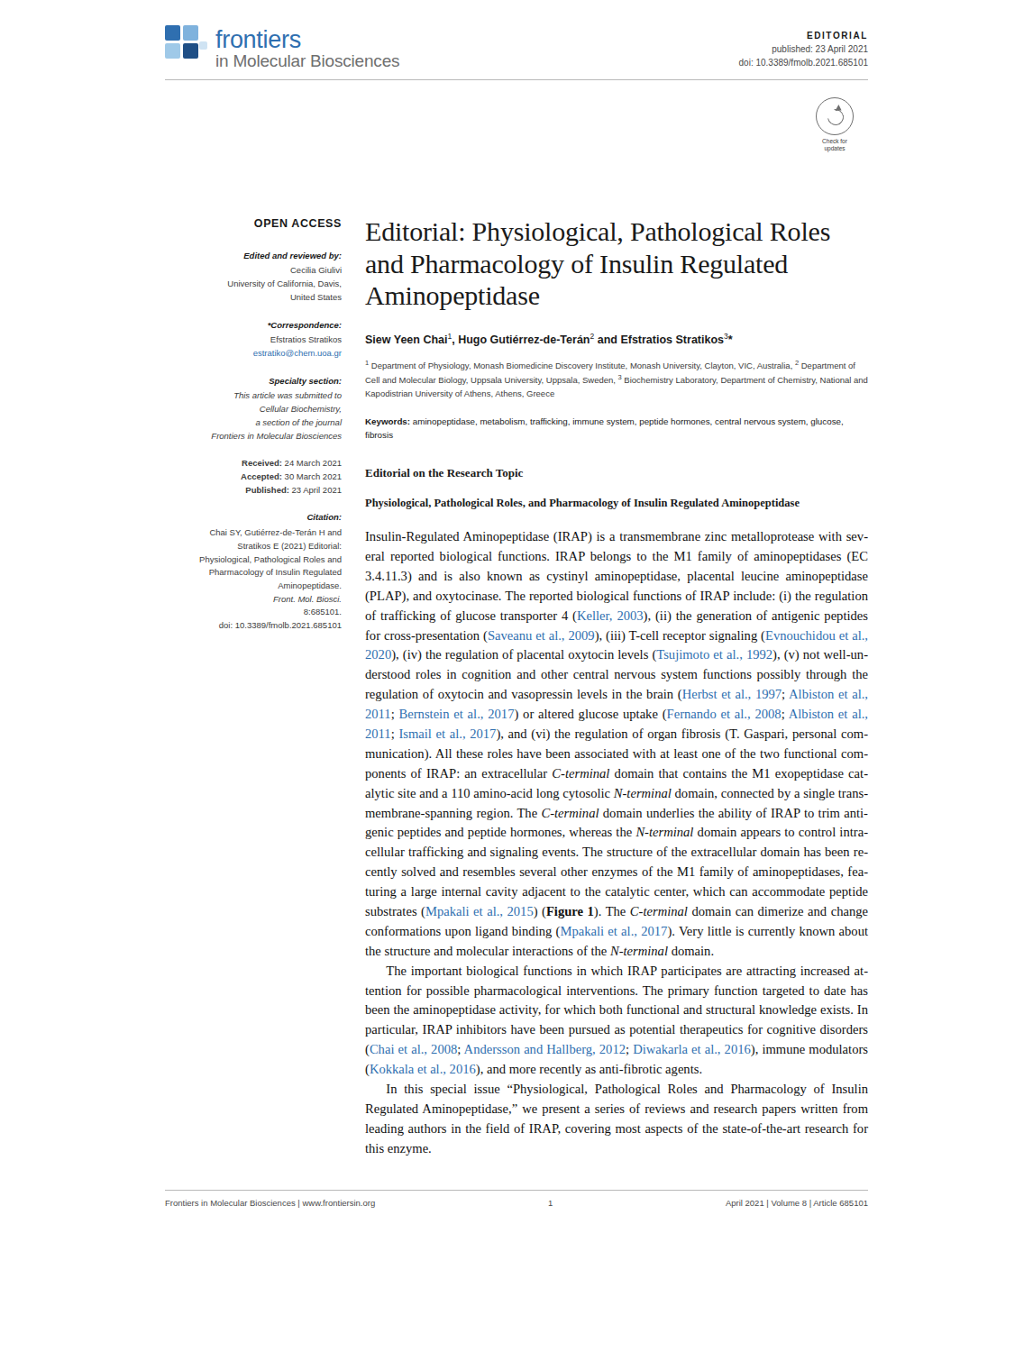frontiers
in Molecular Biosciences
EDITORIAL
published: 23 April 2021
doi: 10.3389/fmolb.2021.685101
Check for
updates
OPEN ACCESS
Edited and reviewed by:
Cecilia Giulivi
University of California, Davis,
United States
*Correspondence:
Efstratios Stratikos
estratiko@chem.uoa.gr
Specialty section:
This article was submitted to
Cellular Biochemistry,
a section of the journal
Frontiers in Molecular Biosciences
Received: 24 March 2021
Accepted: 30 March 2021
Published: 23 April 2021
Citation:
Chai SY, Gutiérrez-de-Terán H and
Stratikos E (2021) Editorial:
Physiological, Pathological Roles and
Pharmacology of Insulin Regulated
Aminopeptidase.
Front. Mol. Biosci.
8:685101.
doi: 10.3389/fmolb.2021.685101
Editorial: Physiological, Pathological Roles and Pharmacology of Insulin Regulated Aminopeptidase
Siew Yeen Chai1, Hugo Gutiérrez-de-Terán2 and Efstratios Stratikos3*
1 Department of Physiology, Monash Biomedicine Discovery Institute, Monash University, Clayton, VIC, Australia, 2 Department of Cell and Molecular Biology, Uppsala University, Uppsala, Sweden, 3 Biochemistry Laboratory, Department of Chemistry, National and Kapodistrian University of Athens, Athens, Greece
Keywords: aminopeptidase, metabolism, trafficking, immune system, peptide hormones, central nervous system, glucose, fibrosis
Editorial on the Research Topic
Physiological, Pathological Roles, and Pharmacology of Insulin Regulated Aminopeptidase
Insulin-Regulated Aminopeptidase (IRAP) is a transmembrane zinc metalloprotease with several reported biological functions. IRAP belongs to the M1 family of aminopeptidases (EC 3.4.11.3) and is also known as cystinyl aminopeptidase, placental leucine aminopeptidase (PLAP), and oxytocinase. The reported biological functions of IRAP include: (i) the regulation of trafficking of glucose transporter 4 (Keller, 2003), (ii) the generation of antigenic peptides for cross-presentation (Saveanu et al., 2009), (iii) T-cell receptor signaling (Evnouchidou et al., 2020), (iv) the regulation of placental oxytocin levels (Tsujimoto et al., 1992), (v) not well-understood roles in cognition and other central nervous system functions possibly through the regulation of oxytocin and vasopressin levels in the brain (Herbst et al., 1997; Albiston et al., 2011; Bernstein et al., 2017) or altered glucose uptake (Fernando et al., 2008; Albiston et al., 2011; Ismail et al., 2017), and (vi) the regulation of organ fibrosis (T. Gaspari, personal communication). All these roles have been associated with at least one of the two functional components of IRAP: an extracellular C-terminal domain that contains the M1 exopeptidase catalytic site and a 110 amino-acid long cytosolic N-terminal domain, connected by a single transmembrane-spanning region. The C-terminal domain underlies the ability of IRAP to trim antigenic peptides and peptide hormones, whereas the N-terminal domain appears to control intracellular trafficking and signaling events. The structure of the extracellular domain has been recently solved and resembles several other enzymes of the M1 family of aminopeptidases, featuring a large internal cavity adjacent to the catalytic center, which can accommodate peptide substrates (Mpakali et al., 2015) (Figure 1). The C-terminal domain can dimerize and change conformations upon ligand binding (Mpakali et al., 2017). Very little is currently known about the structure and molecular interactions of the N-terminal domain.
The important biological functions in which IRAP participates are attracting increased attention for possible pharmacological interventions. The primary function targeted to date has been the aminopeptidase activity, for which both functional and structural knowledge exists. In particular, IRAP inhibitors have been pursued as potential therapeutics for cognitive disorders (Chai et al., 2008; Andersson and Hallberg, 2012; Diwakarla et al., 2016), immune modulators (Kokkala et al., 2016), and more recently as anti-fibrotic agents.
In this special issue “Physiological, Pathological Roles and Pharmacology of Insulin Regulated Aminopeptidase,” we present a series of reviews and research papers written from leading authors in the field of IRAP, covering most aspects of the state-of-the-art research for this enzyme.
Frontiers in Molecular Biosciences | www.frontiersin.org
1
April 2021 | Volume 8 | Article 685101